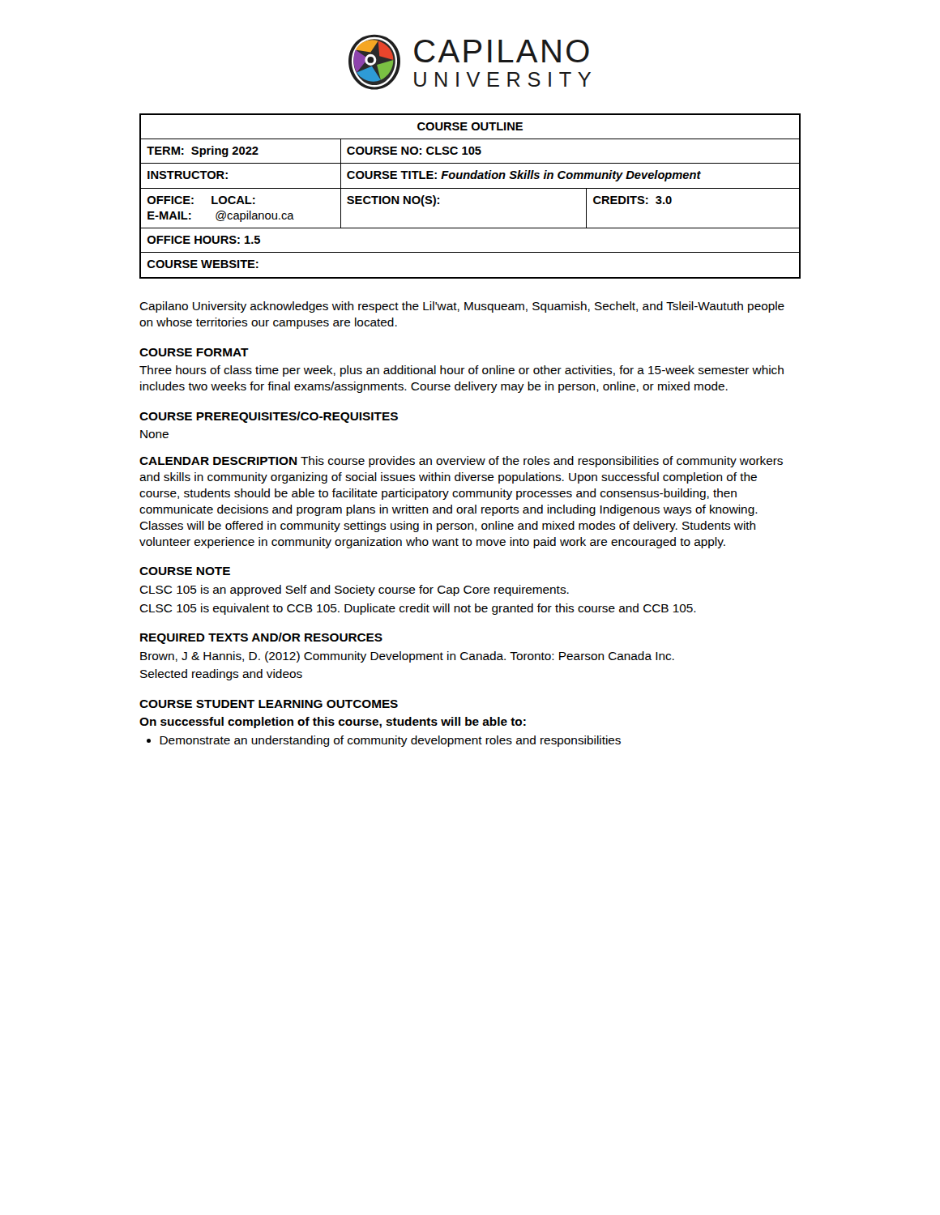CAPILANO UNIVERSITY
| COURSE OUTLINE |
| TERM: Spring 2022 | COURSE NO: CLSC 105 |
| INSTRUCTOR: | COURSE TITLE: Foundation Skills in Community Development |
| OFFICE: LOCAL: E-MAIL: @capilanou.ca | SECTION NO(S): | CREDITS: 3.0 |
| OFFICE HOURS: 1.5 |
| COURSE WEBSITE: |
Capilano University acknowledges with respect the Lil'wat, Musqueam, Squamish, Sechelt, and Tsleil-Waututh people on whose territories our campuses are located.
COURSE FORMAT
Three hours of class time per week, plus an additional hour of online or other activities, for a 15-week semester which includes two weeks for final exams/assignments. Course delivery may be in person, online, or mixed mode.
COURSE PREREQUISITES/CO-REQUISITES
None
CALENDAR DESCRIPTION This course provides an overview of the roles and responsibilities of community workers and skills in community organizing of social issues within diverse populations. Upon successful completion of the course, students should be able to facilitate participatory community processes and consensus-building, then communicate decisions and program plans in written and oral reports and including Indigenous ways of knowing. Classes will be offered in community settings using in person, online and mixed modes of delivery. Students with volunteer experience in community organization who want to move into paid work are encouraged to apply.
COURSE NOTE
CLSC 105 is an approved Self and Society course for Cap Core requirements.
CLSC 105 is equivalent to CCB 105. Duplicate credit will not be granted for this course and CCB 105.
REQUIRED TEXTS AND/OR RESOURCES
Brown, J & Hannis, D. (2012) Community Development in Canada. Toronto: Pearson Canada Inc.
Selected readings and videos
COURSE STUDENT LEARNING OUTCOMES
On successful completion of this course, students will be able to:
Demonstrate an understanding of community development roles and responsibilities